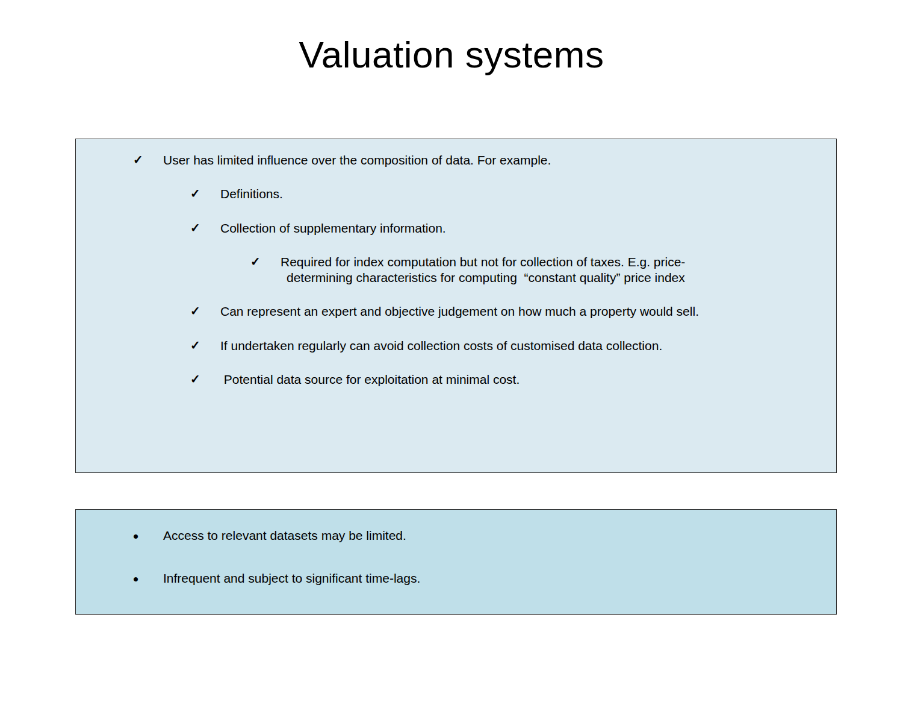Valuation systems
User has limited influence over the composition of data. For example.
Definitions.
Collection of supplementary information.
Required for index computation but not for collection of taxes. E.g. price-determining characteristics for computing “constant quality” price index
Can represent an expert and objective judgement on how much a property would sell.
If undertaken regularly can avoid collection costs of customised data collection.
Potential data source for exploitation at minimal cost.
Access to relevant datasets may be limited.
Infrequent and subject to significant time-lags.